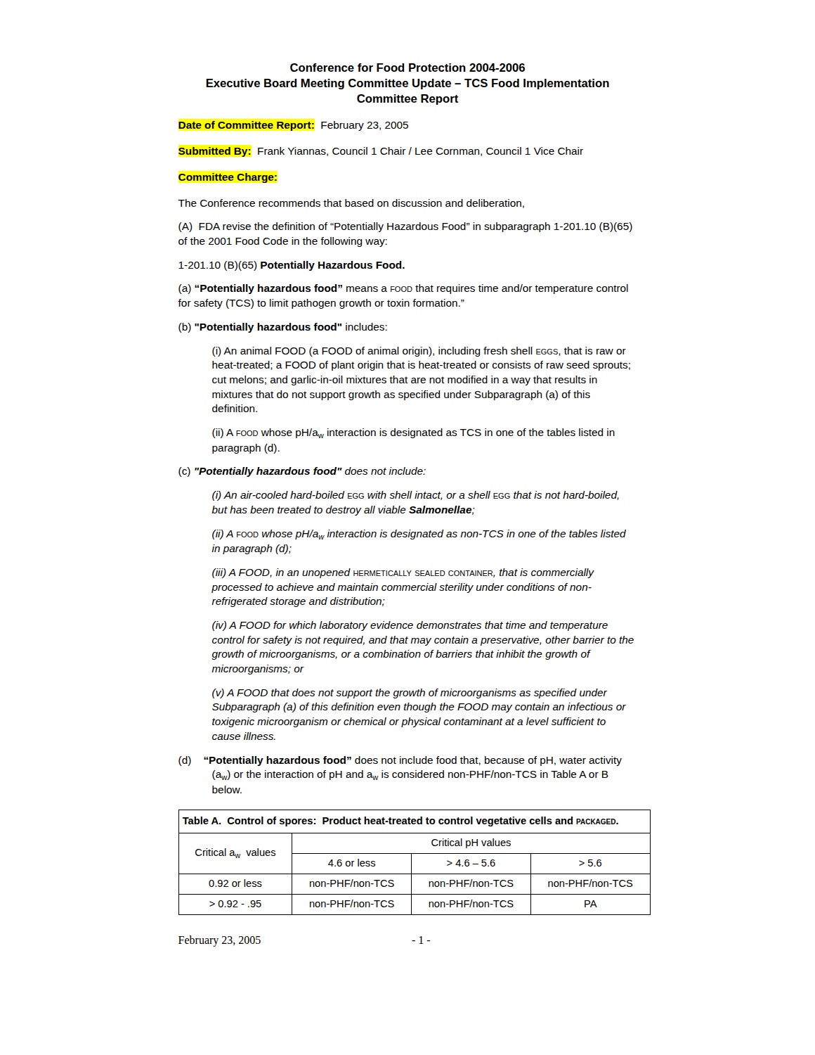Conference for Food Protection 2004-2006 Executive Board Meeting Committee Update – TCS Food Implementation Committee Report
Date of Committee Report: February 23, 2005
Submitted By: Frank Yiannas, Council 1 Chair / Lee Cornman, Council 1 Vice Chair
Committee Charge:
The Conference recommends that based on discussion and deliberation,
(A) FDA revise the definition of “Potentially Hazardous Food” in subparagraph 1-201.10 (B)(65) of the 2001 Food Code in the following way:
1-201.10 (B)(65) Potentially Hazardous Food.
(a) “Potentially hazardous food” means a food that requires time and/or temperature control for safety (TCS) to limit pathogen growth or toxin formation.”
(b) "Potentially hazardous food" includes:
(i) An animal FOOD (a FOOD of animal origin), including fresh shell eggs, that is raw or heat-treated; a FOOD of plant origin that is heat-treated or consists of raw seed sprouts; cut melons; and garlic-in-oil mixtures that are not modified in a way that results in mixtures that do not support growth as specified under Subparagraph (a) of this definition.
(ii) A food whose pH/aw interaction is designated as TCS in one of the tables listed in paragraph (d).
(c) "Potentially hazardous food" does not include:
(i) An air-cooled hard-boiled egg with shell intact, or a shell egg that is not hard-boiled, but has been treated to destroy all viable Salmonellae;
(ii) A food whose pH/aw interaction is designated as non-TCS in one of the tables listed in paragraph (d);
(iii) A FOOD, in an unopened hermetically sealed container, that is commercially processed to achieve and maintain commercial sterility under conditions of non-refrigerated storage and distribution;
(iv) A FOOD for which laboratory evidence demonstrates that time and temperature control for safety is not required, and that may contain a preservative, other barrier to the growth of microorganisms, or a combination of barriers that inhibit the growth of microorganisms; or
(v) A FOOD that does not support the growth of microorganisms as specified under Subparagraph (a) of this definition even though the FOOD may contain an infectious or toxigenic microorganism or chemical or physical contaminant at a level sufficient to cause illness.
(d) “Potentially hazardous food” does not include food that, because of pH, water activity (aw) or the interaction of pH and aw is considered non-PHF/non-TCS in Table A or B below.
| Table A. Control of spores: Product heat-treated to control vegetative cells and packaged. |
| Critical a w values | Critical pH values |
| 4.6 or less | > 4.6 – 5.6 | > 5.6 |
| 0.92 or less | non-PHF/non-TCS | non-PHF/non-TCS | non-PHF/non-TCS |
| > 0.92 - .95 | non-PHF/non-TCS | non-PHF/non-TCS | PA |
February 23, 2005
- 1 -